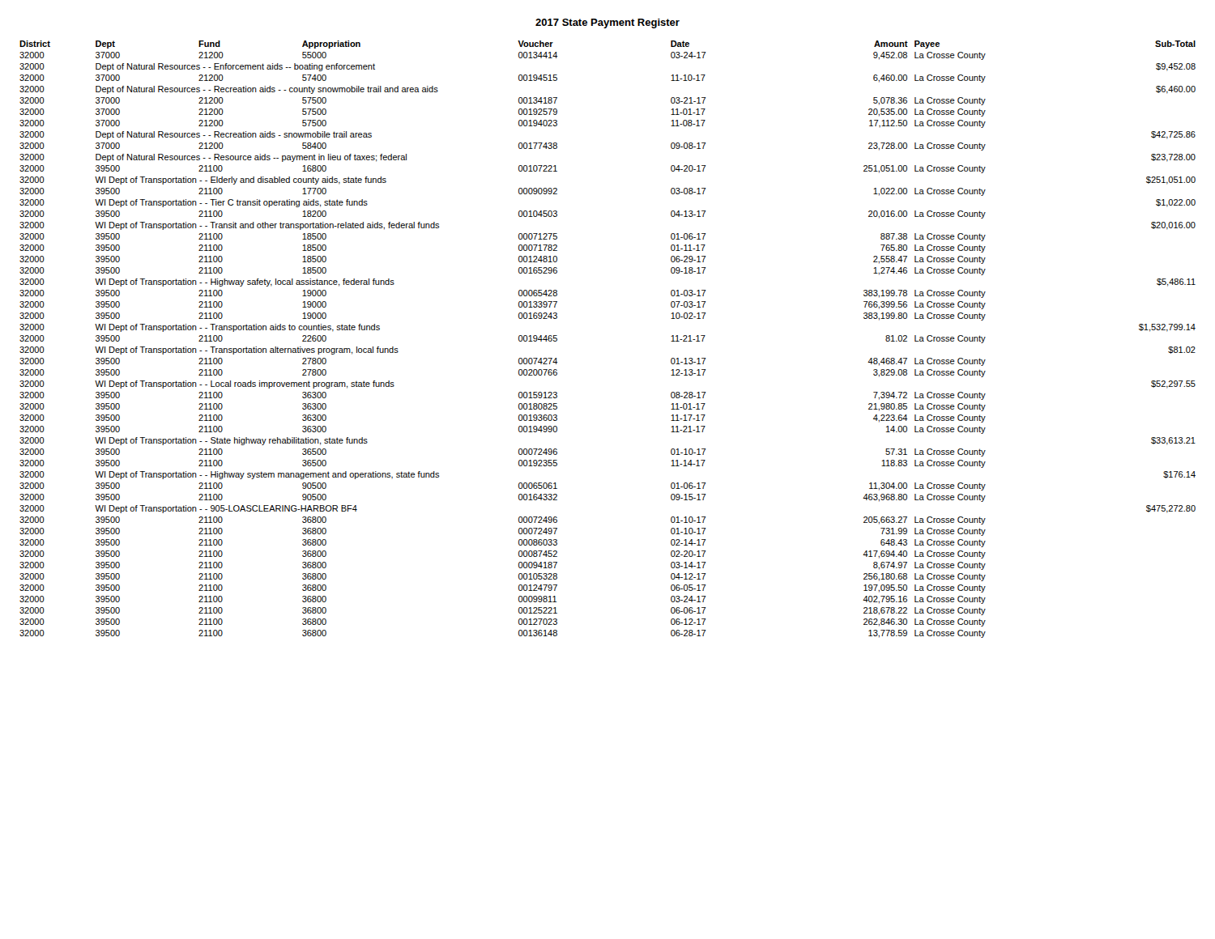2017 State Payment Register
| District | Dept | Fund | Appropriation | Voucher | Date | Amount | Payee | Sub-Total |
| --- | --- | --- | --- | --- | --- | --- | --- | --- |
| 32000 | 37000 | 21200 | 55000 | 00134414 | 03-24-17 | 9,452.08 | La Crosse County | |
| 32000 | Dept of Natural Resources - - Enforcement aids -- boating enforcement | | | $9,452.08 |
| 32000 | 37000 | 21200 | 57400 | 00194515 | 11-10-17 | 6,460.00 | La Crosse County | |
| 32000 | Dept of Natural Resources - - Recreation aids - - county snowmobile trail and area aids | | | $6,460.00 |
| 32000 | 37000 | 21200 | 57500 | 00134187 | 03-21-17 | 5,078.36 | La Crosse County | |
| 32000 | 37000 | 21200 | 57500 | 00192579 | 11-01-17 | 20,535.00 | La Crosse County | |
| 32000 | 37000 | 21200 | 57500 | 00194023 | 11-08-17 | 17,112.50 | La Crosse County | |
| 32000 | Dept of Natural Resources - - Recreation aids - snowmobile trail areas | | | $42,725.86 |
| 32000 | 37000 | 21200 | 58400 | 00177438 | 09-08-17 | 23,728.00 | La Crosse County | |
| 32000 | Dept of Natural Resources - - Resource aids -- payment in lieu of taxes; federal | | | $23,728.00 |
| 32000 | 39500 | 21100 | 16800 | 00107221 | 04-20-17 | 251,051.00 | La Crosse County | |
| 32000 | WI Dept of Transportation - - Elderly and disabled county aids, state funds | | | $251,051.00 |
| 32000 | 39500 | 21100 | 17700 | 00090992 | 03-08-17 | 1,022.00 | La Crosse County | |
| 32000 | WI Dept of Transportation - - Tier C transit operating aids, state funds | | | $1,022.00 |
| 32000 | 39500 | 21100 | 18200 | 00104503 | 04-13-17 | 20,016.00 | La Crosse County | |
| 32000 | WI Dept of Transportation - - Transit and other transportation-related aids, federal funds | | | $20,016.00 |
| 32000 | 39500 | 21100 | 18500 | 00071275 | 01-06-17 | 887.38 | La Crosse County | |
| 32000 | 39500 | 21100 | 18500 | 00071782 | 01-11-17 | 765.80 | La Crosse County | |
| 32000 | 39500 | 21100 | 18500 | 00124810 | 06-29-17 | 2,558.47 | La Crosse County | |
| 32000 | 39500 | 21100 | 18500 | 00165296 | 09-18-17 | 1,274.46 | La Crosse County | |
| 32000 | WI Dept of Transportation - - Highway safety, local assistance, federal funds | | | $5,486.11 |
| 32000 | 39500 | 21100 | 19000 | 00065428 | 01-03-17 | 383,199.78 | La Crosse County | |
| 32000 | 39500 | 21100 | 19000 | 00133977 | 07-03-17 | 766,399.56 | La Crosse County | |
| 32000 | 39500 | 21100 | 19000 | 00169243 | 10-02-17 | 383,199.80 | La Crosse County | |
| 32000 | WI Dept of Transportation - - Transportation aids to counties, state funds | | | $1,532,799.14 |
| 32000 | 39500 | 21100 | 22600 | 00194465 | 11-21-17 | 81.02 | La Crosse County | |
| 32000 | WI Dept of Transportation - - Transportation alternatives program, local funds | | | $81.02 |
| 32000 | 39500 | 21100 | 27800 | 00074274 | 01-13-17 | 48,468.47 | La Crosse County | |
| 32000 | 39500 | 21100 | 27800 | 00200766 | 12-13-17 | 3,829.08 | La Crosse County | |
| 32000 | WI Dept of Transportation - - Local roads improvement program, state funds | | | $52,297.55 |
| 32000 | 39500 | 21100 | 36300 | 00159123 | 08-28-17 | 7,394.72 | La Crosse County | |
| 32000 | 39500 | 21100 | 36300 | 00180825 | 11-01-17 | 21,980.85 | La Crosse County | |
| 32000 | 39500 | 21100 | 36300 | 00193603 | 11-17-17 | 4,223.64 | La Crosse County | |
| 32000 | 39500 | 21100 | 36300 | 00194990 | 11-21-17 | 14.00 | La Crosse County | |
| 32000 | WI Dept of Transportation - - State highway rehabilitation, state funds | | | $33,613.21 |
| 32000 | 39500 | 21100 | 36500 | 00072496 | 01-10-17 | 57.31 | La Crosse County | |
| 32000 | 39500 | 21100 | 36500 | 00192355 | 11-14-17 | 118.83 | La Crosse County | |
| 32000 | WI Dept of Transportation - - Highway system management and operations, state funds | | | $176.14 |
| 32000 | 39500 | 21100 | 90500 | 00065061 | 01-06-17 | 11,304.00 | La Crosse County | |
| 32000 | 39500 | 21100 | 90500 | 00164332 | 09-15-17 | 463,968.80 | La Crosse County | |
| 32000 | WI Dept of Transportation - - 905-LOASCLEARING-HARBOR BF4 | | | $475,272.80 |
| 32000 | 39500 | 21100 | 36800 | 00072496 | 01-10-17 | 205,663.27 | La Crosse County | |
| 32000 | 39500 | 21100 | 36800 | 00072497 | 01-10-17 | 731.99 | La Crosse County | |
| 32000 | 39500 | 21100 | 36800 | 00086033 | 02-14-17 | 648.43 | La Crosse County | |
| 32000 | 39500 | 21100 | 36800 | 00087452 | 02-20-17 | 417,694.40 | La Crosse County | |
| 32000 | 39500 | 21100 | 36800 | 00094187 | 03-14-17 | 8,674.97 | La Crosse County | |
| 32000 | 39500 | 21100 | 36800 | 00105328 | 04-12-17 | 256,180.68 | La Crosse County | |
| 32000 | 39500 | 21100 | 36800 | 00124797 | 06-05-17 | 197,095.50 | La Crosse County | |
| 32000 | 39500 | 21100 | 36800 | 00099811 | 03-24-17 | 402,795.16 | La Crosse County | |
| 32000 | 39500 | 21100 | 36800 | 00125221 | 06-06-17 | 218,678.22 | La Crosse County | |
| 32000 | 39500 | 21100 | 36800 | 00127023 | 06-12-17 | 262,846.30 | La Crosse County | |
| 32000 | 39500 | 21100 | 36800 | 00136148 | 06-28-17 | 13,778.59 | La Crosse County | |